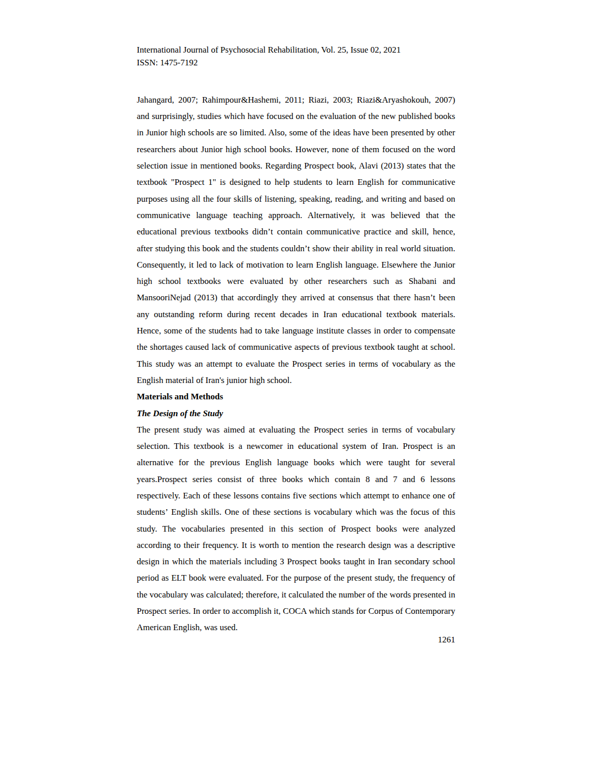International Journal of Psychosocial Rehabilitation, Vol. 25, Issue 02, 2021
ISSN: 1475-7192
Jahangard, 2007; Rahimpour&Hashemi, 2011; Riazi, 2003; Riazi&Aryashokouh, 2007) and surprisingly, studies which have focused on the evaluation of the new published books in Junior high schools are so limited. Also, some of the ideas have been presented by other researchers about Junior high school books. However, none of them focused on the word selection issue in mentioned books. Regarding Prospect book, Alavi (2013) states that the textbook "Prospect 1" is designed to help students to learn English for communicative purposes using all the four skills of listening, speaking, reading, and writing and based on communicative language teaching approach. Alternatively, it was believed that the educational previous textbooks didnʼt contain communicative practice and skill, hence, after studying this book and the students couldnʼt show their ability in real world situation. Consequently, it led to lack of motivation to learn English language. Elsewhere the Junior high school textbooks were evaluated by other researchers such as Shabani and MansooriNejad (2013) that accordingly they arrived at consensus that there hasnʼt been any outstanding reform during recent decades in Iran educational textbook materials. Hence, some of the students had to take language institute classes in order to compensate the shortages caused lack of communicative aspects of previous textbook taught at school. This study was an attempt to evaluate the Prospect series in terms of vocabulary as the English material of Iran's junior high school.
Materials and Methods
The Design of the Study
The present study was aimed at evaluating the Prospect series in terms of vocabulary selection. This textbook is a newcomer in educational system of Iran. Prospect is an alternative for the previous English language books which were taught for several years.Prospect series consist of three books which contain 8 and 7 and 6 lessons respectively. Each of these lessons contains five sections which attempt to enhance one of studentsʼ English skills. One of these sections is vocabulary which was the focus of this study. The vocabularies presented in this section of Prospect books were analyzed according to their frequency. It is worth to mention the research design was a descriptive design in which the materials including 3 Prospect books taught in Iran secondary school period as ELT book were evaluated. For the purpose of the present study, the frequency of the vocabulary was calculated; therefore, it calculated the number of the words presented in Prospect series. In order to accomplish it, COCA which stands for Corpus of Contemporary American English, was used.
1261